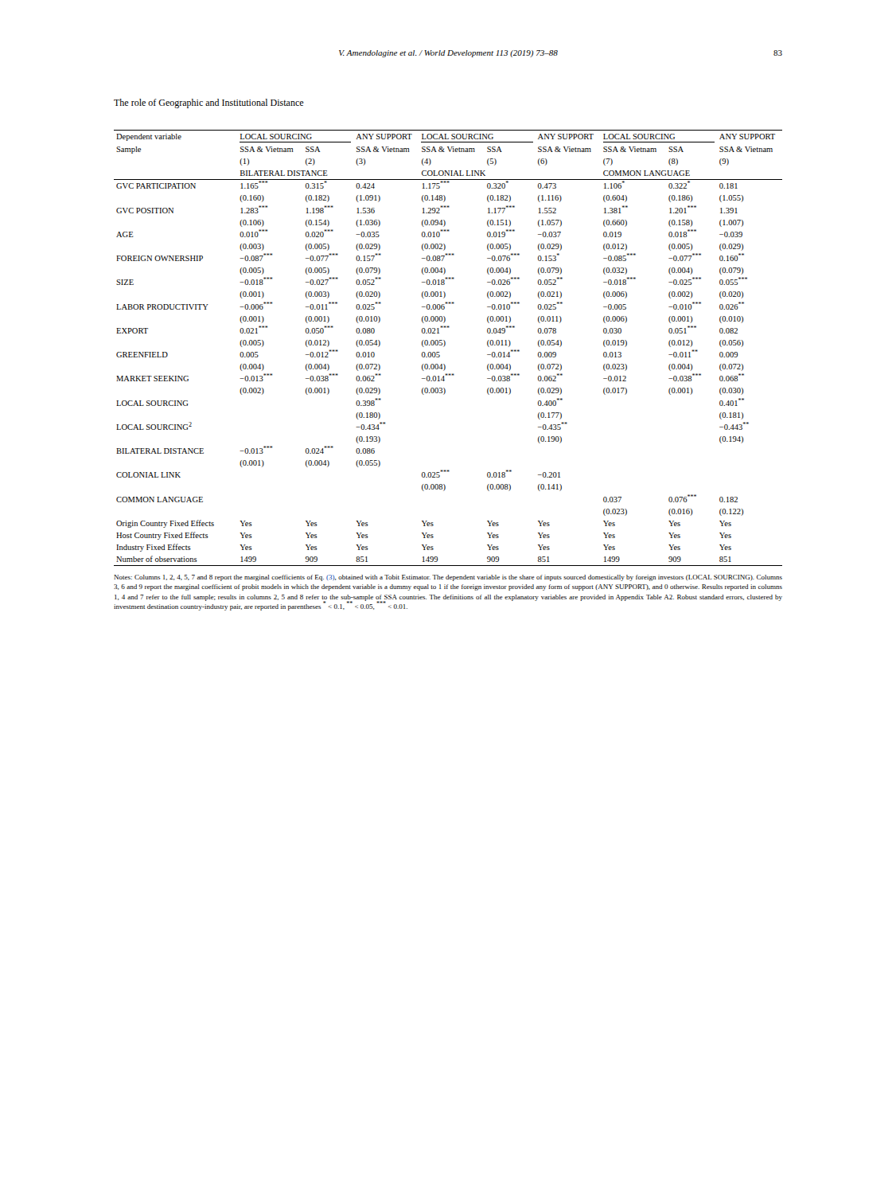V. Amendolagine et al. / World Development 113 (2019) 73–88 83
The role of Geographic and Institutional Distance
| Dependent variable | LOCAL SOURCING | ANY SUPPORT | LOCAL SOURCING | ANY SUPPORT | LOCAL SOURCING | ANY SUPPORT |
| Sample | SSA & Vietnam | SSA | SSA & Vietnam | SSA & Vietnam | SSA | SSA & Vietnam | SSA & Vietnam | SSA | SSA & Vietnam |
| | (1) | (2) | (3) | (4) | (5) | (6) | (7) | (8) | (9) |
| | BILATERAL DISTANCE | COLONIAL LINK | COMMON LANGUAGE |
| GVC PARTICIPATION | 1.165 *** | 0.315 * | 0.424 | 1.175 *** | 0.320 * | 0.473 | 1.106 * | 0.322 * | 0.181 |
| | (0.160) | (0.182) | (1.091) | (0.148) | (0.182) | (1.116) | (0.604) | (0.186) | (1.055) |
| GVC POSITION | 1.283 *** | 1.198 *** | 1.536 | 1.292 *** | 1.177 *** | 1.552 | 1.381 ** | 1.201 *** | 1.391 |
| | (0.106) | (0.154) | (1.036) | (0.094) | (0.151) | (1.057) | (0.660) | (0.158) | (1.007) |
| AGE | 0.010 *** | 0.020 *** | −0.035 | 0.010 *** | 0.019 *** | −0.037 | 0.019 | 0.018 *** | −0.039 |
| | (0.003) | (0.005) | (0.029) | (0.002) | (0.005) | (0.029) | (0.012) | (0.005) | (0.029) |
| FOREIGN OWNERSHIP | −0.087 *** | −0.077 *** | 0.157 ** | −0.087 *** | −0.076 *** | 0.153 * | −0.085 *** | −0.077 *** | 0.160 ** |
| | (0.005) | (0.005) | (0.079) | (0.004) | (0.004) | (0.079) | (0.032) | (0.004) | (0.079) |
| SIZE | −0.018 *** | −0.027 *** | 0.052 ** | −0.018 *** | −0.026 *** | 0.052 ** | −0.018 *** | −0.025 *** | 0.055 *** |
| | (0.001) | (0.003) | (0.020) | (0.001) | (0.002) | (0.021) | (0.006) | (0.002) | (0.020) |
| LABOR PRODUCTIVITY | −0.006 *** | −0.011 *** | 0.025 ** | −0.006 *** | −0.010 *** | 0.025 ** | −0.005 | −0.010 *** | 0.026 ** |
| | (0.001) | (0.001) | (0.010) | (0.000) | (0.001) | (0.011) | (0.006) | (0.001) | (0.010) |
| EXPORT | 0.021 *** | 0.050 *** | 0.080 | 0.021 *** | 0.049 *** | 0.078 | 0.030 | 0.051 *** | 0.082 |
| | (0.005) | (0.012) | (0.054) | (0.005) | (0.011) | (0.054) | (0.019) | (0.012) | (0.056) |
| GREENFIELD | 0.005 | −0.012 *** | 0.010 | 0.005 | −0.014 *** | 0.009 | 0.013 | −0.011 ** | 0.009 |
| | (0.004) | (0.004) | (0.072) | (0.004) | (0.004) | (0.072) | (0.023) | (0.004) | (0.072) |
| MARKET SEEKING | −0.013 *** | −0.038 *** | 0.062 ** | −0.014 *** | −0.038 *** | 0.062 ** | −0.012 | −0.038 *** | 0.068 ** |
| | (0.002) | (0.001) | (0.029) | (0.003) | (0.001) | (0.029) | (0.017) | (0.001) | (0.030) |
| LOCAL SOURCING | | | 0.398 ** | | | 0.400 ** | | | 0.401 ** |
| | | | (0.180) | | | (0.177) | | | (0.181) |
| LOCAL SOURCING 2 | | | −0.434 ** | | | −0.435 ** | | | −0.443 ** |
| | | | (0.193) | | | (0.190) | | | (0.194) |
| BILATERAL DISTANCE | −0.013 *** | 0.024 *** | 0.086 | | | | | | |
| | (0.001) | (0.004) | (0.055) | | | | | | |
| COLONIAL LINK | | | | 0.025 *** | 0.018 ** | −0.201 | | | |
| | | | | (0.008) | (0.008) | (0.141) | | | |
| COMMON LANGUAGE | | | | | | | 0.037 | 0.076 *** | 0.182 |
| | | | | | | | (0.023) | (0.016) | (0.122) |
| Origin Country Fixed Effects | Yes | Yes | Yes | Yes | Yes | Yes | Yes | Yes | Yes |
| Host Country Fixed Effects | Yes | Yes | Yes | Yes | Yes | Yes | Yes | Yes | Yes |
| Industry Fixed Effects | Yes | Yes | Yes | Yes | Yes | Yes | Yes | Yes | Yes |
| Number of observations | 1499 | 909 | 851 | 1499 | 909 | 851 | 1499 | 909 | 851 |
Notes: Columns 1, 2, 4, 5, 7 and 8 report the marginal coefficients of Eq. (3), obtained with a Tobit Estimator. The dependent variable is the share of inputs sourced domestically by foreign investors (LOCAL SOURCING). Columns 3, 6 and 9 report the marginal coefficient of probit models in which the dependent variable is a dummy equal to 1 if the foreign investor provided any form of support (ANY SUPPORT), and 0 otherwise. Results reported in columns 1, 4 and 7 refer to the full sample; results in columns 2, 5 and 8 refer to the sub-sample of SSA countries. The definitions of all the explanatory variables are provided in Appendix Table A2. Robust standard errors, clustered by investment destination country-industry pair, are reported in parentheses * < 0.1, ** < 0.05, *** < 0.01.